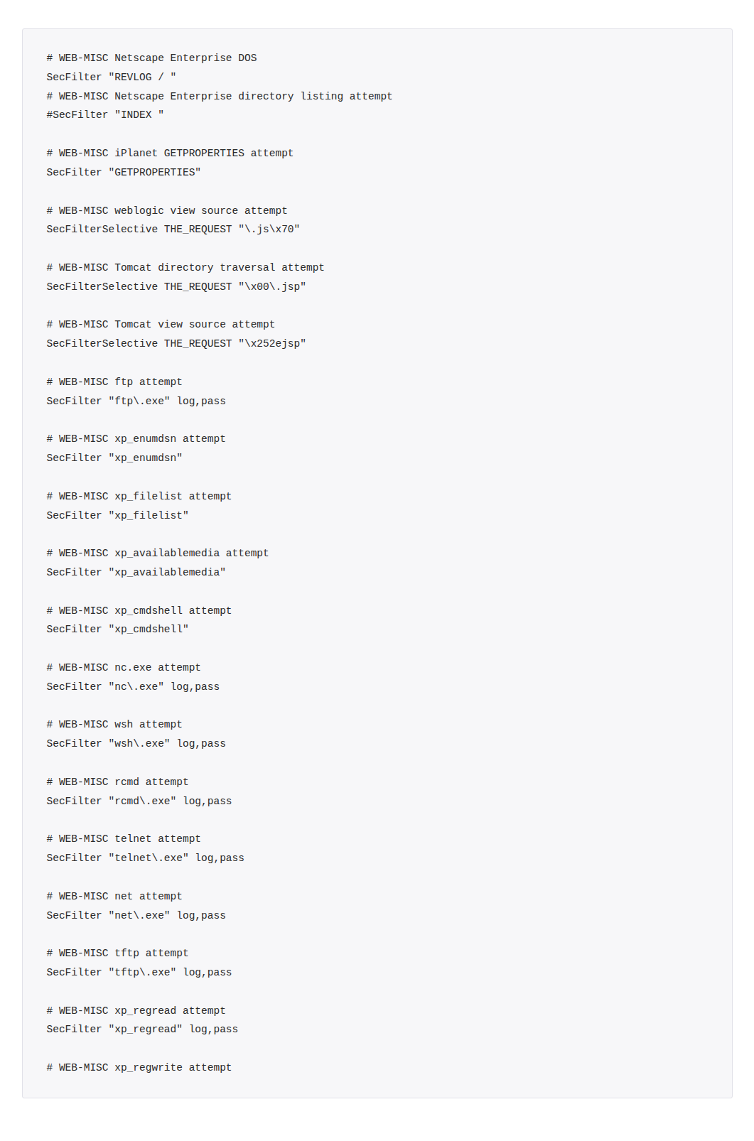# WEB-MISC Netscape Enterprise DOS
SecFilter "REVLOG / "
# WEB-MISC Netscape Enterprise directory listing attempt
#SecFilter "INDEX "

# WEB-MISC iPlanet GETPROPERTIES attempt
SecFilter "GETPROPERTIES"

# WEB-MISC weblogic view source attempt
SecFilterSelective THE_REQUEST "\.js\x70"

# WEB-MISC Tomcat directory traversal attempt
SecFilterSelective THE_REQUEST "\x00\.jsp"

# WEB-MISC Tomcat view source attempt
SecFilterSelective THE_REQUEST "\x252ejsp"

# WEB-MISC ftp attempt
SecFilter "ftp\.exe" log,pass

# WEB-MISC xp_enumdsn attempt
SecFilter "xp_enumdsn"

# WEB-MISC xp_filelist attempt
SecFilter "xp_filelist"

# WEB-MISC xp_availablemedia attempt
SecFilter "xp_availablemedia"

# WEB-MISC xp_cmdshell attempt
SecFilter "xp_cmdshell"

# WEB-MISC nc.exe attempt
SecFilter "nc\.exe" log,pass

# WEB-MISC wsh attempt
SecFilter "wsh\.exe" log,pass

# WEB-MISC rcmd attempt
SecFilter "rcmd\.exe" log,pass

# WEB-MISC telnet attempt
SecFilter "telnet\.exe" log,pass

# WEB-MISC net attempt
SecFilter "net\.exe" log,pass

# WEB-MISC tftp attempt
SecFilter "tftp\.exe" log,pass

# WEB-MISC xp_regread attempt
SecFilter "xp_regread" log,pass

# WEB-MISC xp_regwrite attempt